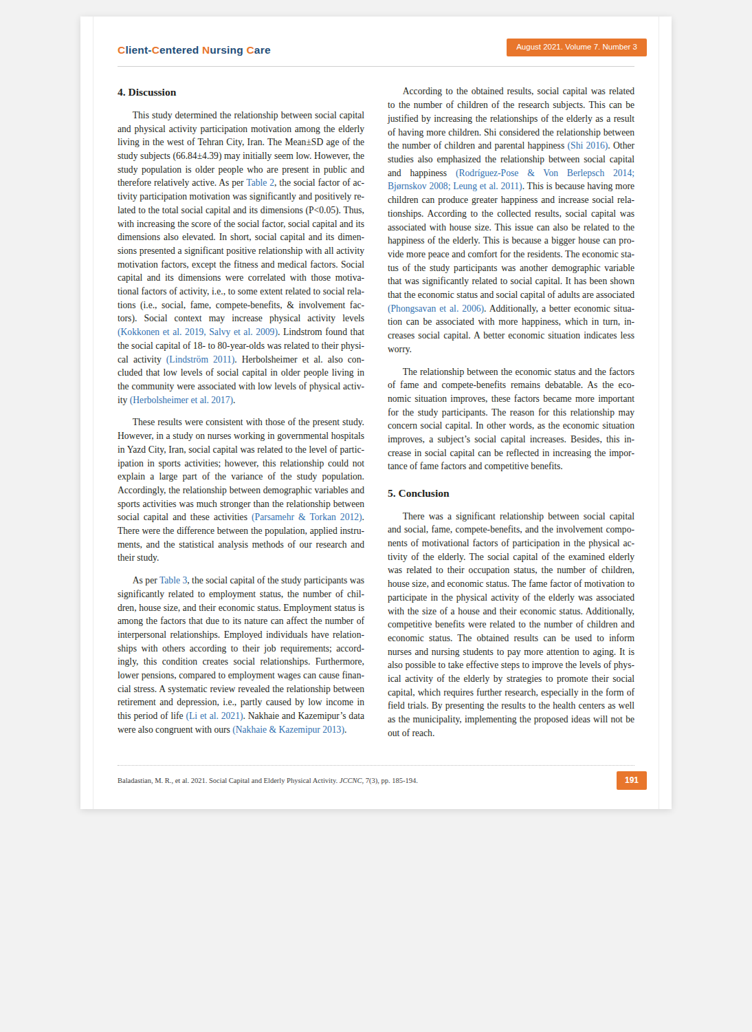Client-Centered Nursing Care
August 2021. Volume 7. Number 3
4. Discussion
This study determined the relationship between social capital and physical activity participation motivation among the elderly living in the west of Tehran City, Iran. The Mean±SD age of the study subjects (66.84±4.39) may initially seem low. However, the study population is older people who are present in public and therefore relatively active. As per Table 2, the social factor of activity participation motivation was significantly and positively related to the total social capital and its dimensions (P<0.05). Thus, with increasing the score of the social factor, social capital and its dimensions also elevated. In short, social capital and its dimensions presented a significant positive relationship with all activity motivation factors, except the fitness and medical factors. Social capital and its dimensions were correlated with those motivational factors of activity, i.e., to some extent related to social relations (i.e., social, fame, compete-benefits, & involvement factors). Social context may increase physical activity levels (Kokkonen et al. 2019, Salvy et al. 2009). Lindstrom found that the social capital of 18- to 80-year-olds was related to their physical activity (Lindström 2011). Herbolsheimer et al. also concluded that low levels of social capital in older people living in the community were associated with low levels of physical activity (Herbolsheimer et al. 2017).
These results were consistent with those of the present study. However, in a study on nurses working in governmental hospitals in Yazd City, Iran, social capital was related to the level of participation in sports activities; however, this relationship could not explain a large part of the variance of the study population. Accordingly, the relationship between demographic variables and sports activities was much stronger than the relationship between social capital and these activities (Parsamehr & Torkan 2012). There were the difference between the population, applied instruments, and the statistical analysis methods of our research and their study.
As per Table 3, the social capital of the study participants was significantly related to employment status, the number of children, house size, and their economic status. Employment status is among the factors that due to its nature can affect the number of interpersonal relationships. Employed individuals have relationships with others according to their job requirements; accordingly, this condition creates social relationships. Furthermore, lower pensions, compared to employment wages can cause financial stress. A systematic review revealed the relationship between retirement and depression, i.e., partly caused by low income in this period of life (Li et al. 2021). Nakhaie and Kazemipur’s data were also congruent with ours (Nakhaie & Kazemipur 2013).
According to the obtained results, social capital was related to the number of children of the research subjects. This can be justified by increasing the relationships of the elderly as a result of having more children. Shi considered the relationship between the number of children and parental happiness (Shi 2016). Other studies also emphasized the relationship between social capital and happiness (Rodríguez-Pose & Von Berlepsch 2014; Bjørnskov 2008; Leung et al. 2011). This is because having more children can produce greater happiness and increase social relationships. According to the collected results, social capital was associated with house size. This issue can also be related to the happiness of the elderly. This is because a bigger house can provide more peace and comfort for the residents. The economic status of the study participants was another demographic variable that was significantly related to social capital. It has been shown that the economic status and social capital of adults are associated (Phongsavan et al. 2006). Additionally, a better economic situation can be associated with more happiness, which in turn, increases social capital. A better economic situation indicates less worry.
The relationship between the economic status and the factors of fame and compete-benefits remains debatable. As the economic situation improves, these factors became more important for the study participants. The reason for this relationship may concern social capital. In other words, as the economic situation improves, a subject’s social capital increases. Besides, this increase in social capital can be reflected in increasing the importance of fame factors and competitive benefits.
5. Conclusion
There was a significant relationship between social capital and social, fame, compete-benefits, and the involvement components of motivational factors of participation in the physical activity of the elderly. The social capital of the examined elderly was related to their occupation status, the number of children, house size, and economic status. The fame factor of motivation to participate in the physical activity of the elderly was associated with the size of a house and their economic status. Additionally, competitive benefits were related to the number of children and economic status. The obtained results can be used to inform nurses and nursing students to pay more attention to aging. It is also possible to take effective steps to improve the levels of physical activity of the elderly by strategies to promote their social capital, which requires further research, especially in the form of field trials. By presenting the results to the health centers as well as the municipality, implementing the proposed ideas will not be out of reach.
Baladastian, M. R., et al. 2021. Social Capital and Elderly Physical Activity. JCCNC, 7(3), pp. 185-194.
191